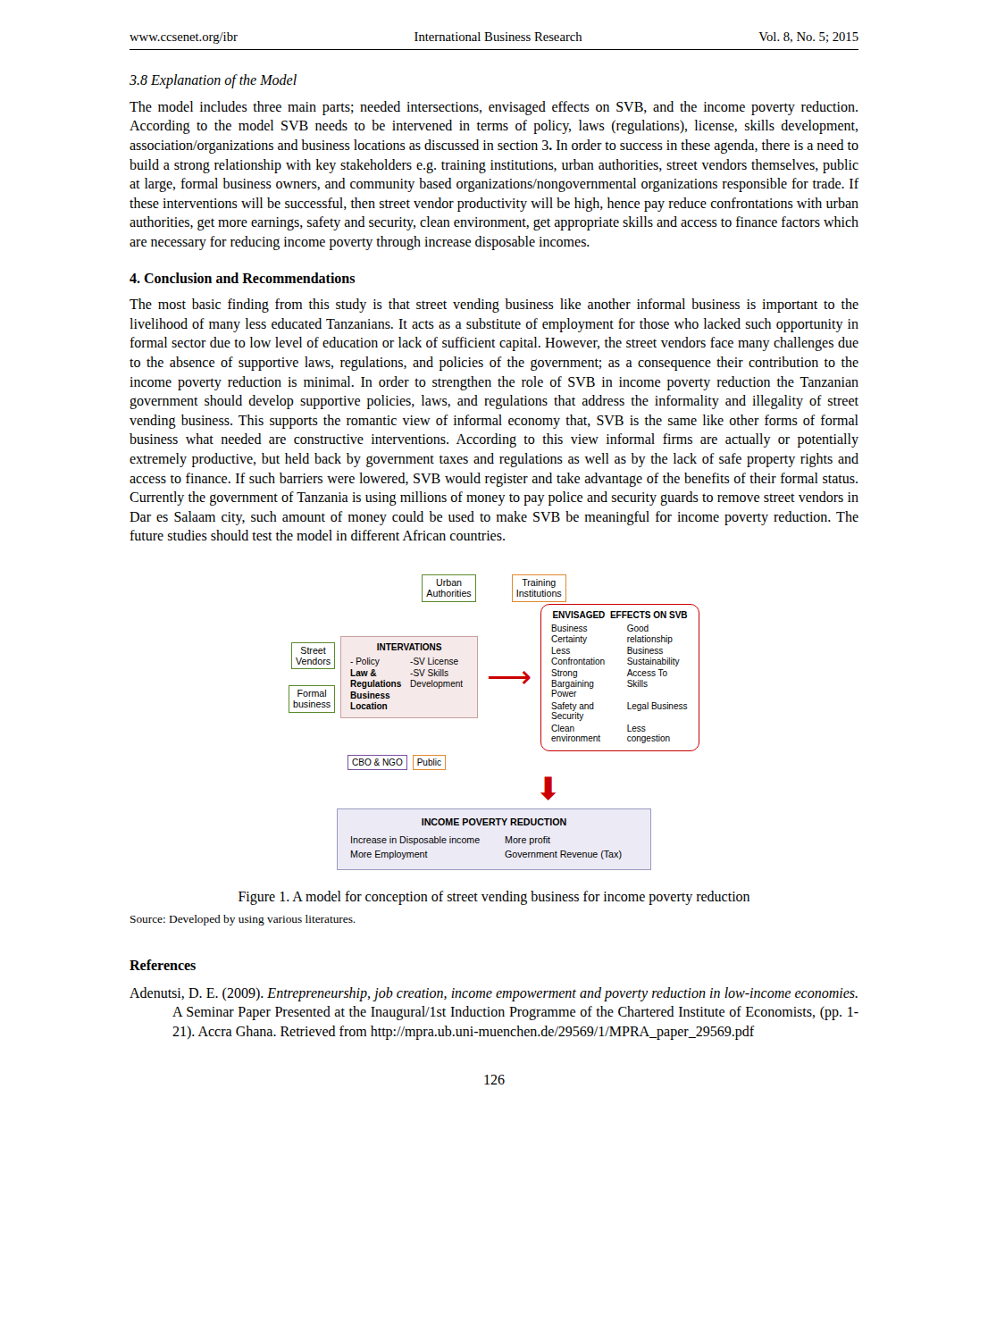www.ccsenet.org/ibr
International Business Research
Vol. 8, No. 5; 2015
3.8 Explanation of the Model
The model includes three main parts; needed intersections, envisaged effects on SVB, and the income poverty reduction. According to the model SVB needs to be intervened in terms of policy, laws (regulations), license, skills development, association/organizations and business locations as discussed in section 3. In order to success in these agenda, there is a need to build a strong relationship with key stakeholders e.g. training institutions, urban authorities, street vendors themselves, public at large, formal business owners, and community based organizations/nongovernmental organizations responsible for trade. If these interventions will be successful, then street vendor productivity will be high, hence pay reduce confrontations with urban authorities, get more earnings, safety and security, clean environment, get appropriate skills and access to finance factors which are necessary for reducing income poverty through increase disposable incomes.
4. Conclusion and Recommendations
The most basic finding from this study is that street vending business like another informal business is important to the livelihood of many less educated Tanzanians. It acts as a substitute of employment for those who lacked such opportunity in formal sector due to low level of education or lack of sufficient capital. However, the street vendors face many challenges due to the absence of supportive laws, regulations, and policies of the government; as a consequence their contribution to the income poverty reduction is minimal. In order to strengthen the role of SVB in income poverty reduction the Tanzanian government should develop supportive policies, laws, and regulations that address the informality and illegality of street vending business. This supports the romantic view of informal economy that, SVB is the same like other forms of formal business what needed are constructive interventions. According to this view informal firms are actually or potentially extremely productive, but held back by government taxes and regulations as well as by the lack of safe property rights and access to finance. If such barriers were lowered, SVB would register and take advantage of the benefits of their formal status. Currently the government of Tanzania is using millions of money to pay police and security guards to remove street vendors in Dar es Salaam city, such amount of money could be used to make SVB be meaningful for income poverty reduction. The future studies should test the model in different African countries.
Urban
Authorities
Training
Institutions
Street
Vendors
Formal
business
INTERVATIONS
| - Policy | -SV License |
| Law & Regulations | -SV Skills Development |
| Business Location | |
⟶
ENVISAGED EFFECTS ON SVB
| Business Certainty | Good relationship |
| Less Confrontation | Business Sustainability |
| Strong Bargaining Power | Access To Skills |
| Safety and Security | Legal Business |
| Clean environment | Less congestion |
CBO & NGO
Public
⬇
INCOME POVERTY REDUCTION
| Increase in Disposable income | More profit |
| More Employment | Government Revenue (Tax) |
Figure 1. A model for conception of street vending business for income poverty reduction
Source: Developed by using various literatures.
References
Adenutsi, D. E. (2009). Entrepreneurship, job creation, income empowerment and poverty reduction in low-income economies. A Seminar Paper Presented at the Inaugural/1st Induction Programme of the Chartered Institute of Economists, (pp. 1-21). Accra Ghana. Retrieved from http://mpra.ub.uni-muenchen.de/29569/1/MPRA_paper_29569.pdf
126